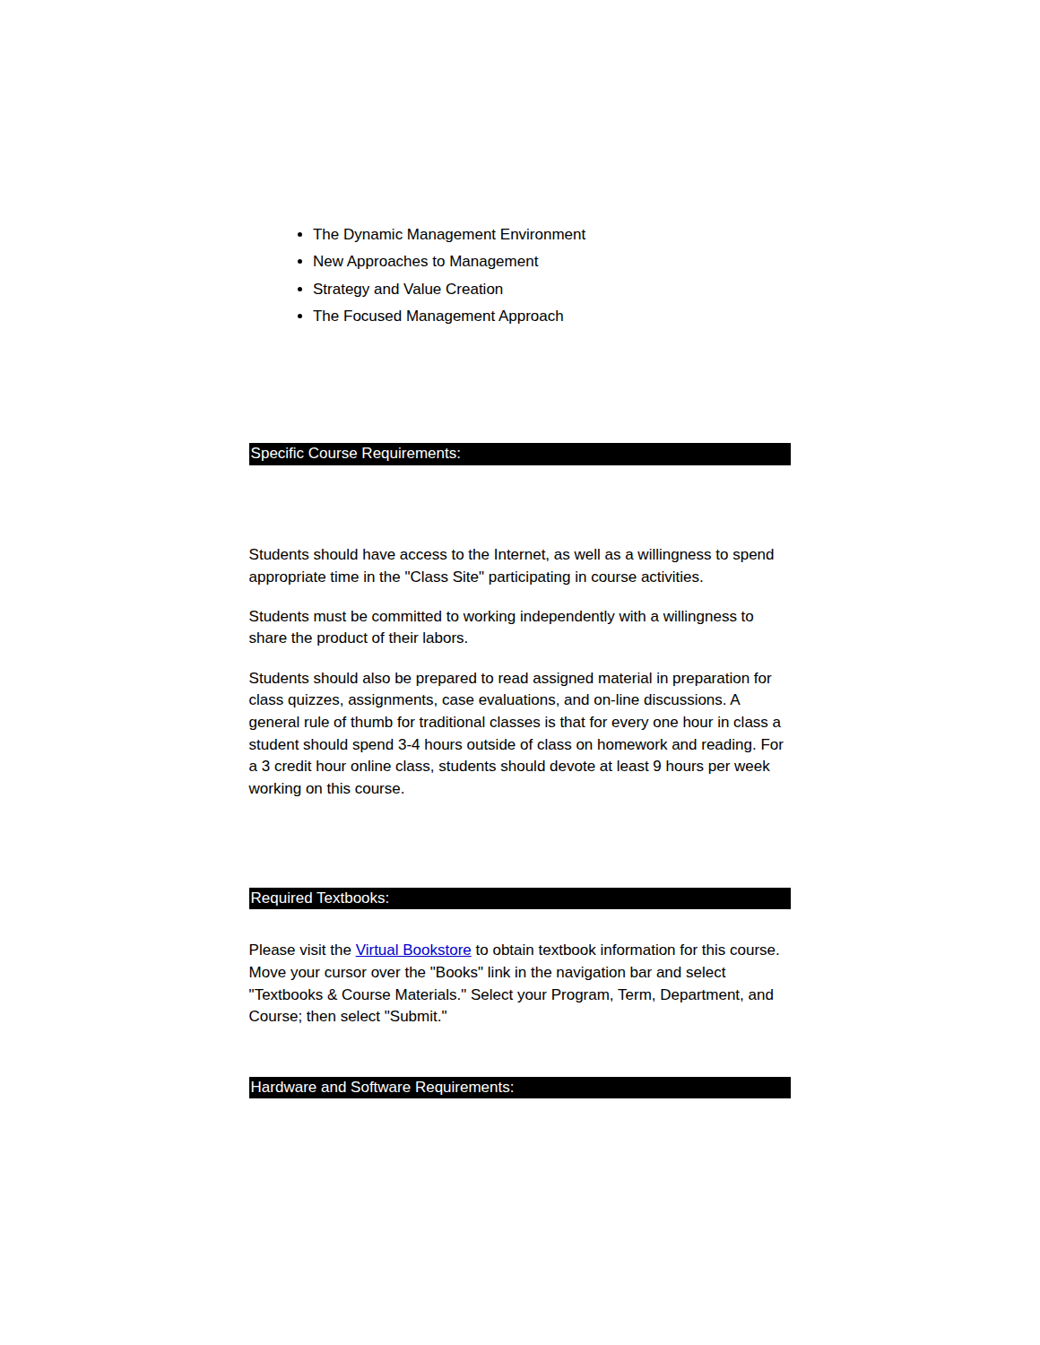The Dynamic Management Environment
New Approaches to Management
Strategy and Value Creation
The Focused Management Approach
Specific Course Requirements:
Students should have access to the Internet, as well as a willingness to spend appropriate time in the "Class Site" participating in course activities.
Students must be committed to working independently with a willingness to share the product of their labors.
Students should also be prepared to read assigned material in preparation for class quizzes, assignments, case evaluations, and on-line discussions. A general rule of thumb for traditional classes is that for every one hour in class a student should spend 3-4 hours outside of class on homework and reading. For a 3 credit hour online class, students should devote at least 9 hours per week working on this course.
Required Textbooks:
Please visit the Virtual Bookstore to obtain textbook information for this course. Move your cursor over the "Books" link in the navigation bar and select "Textbooks & Course Materials." Select your Program, Term, Department, and Course; then select "Submit."
Hardware and Software Requirements: